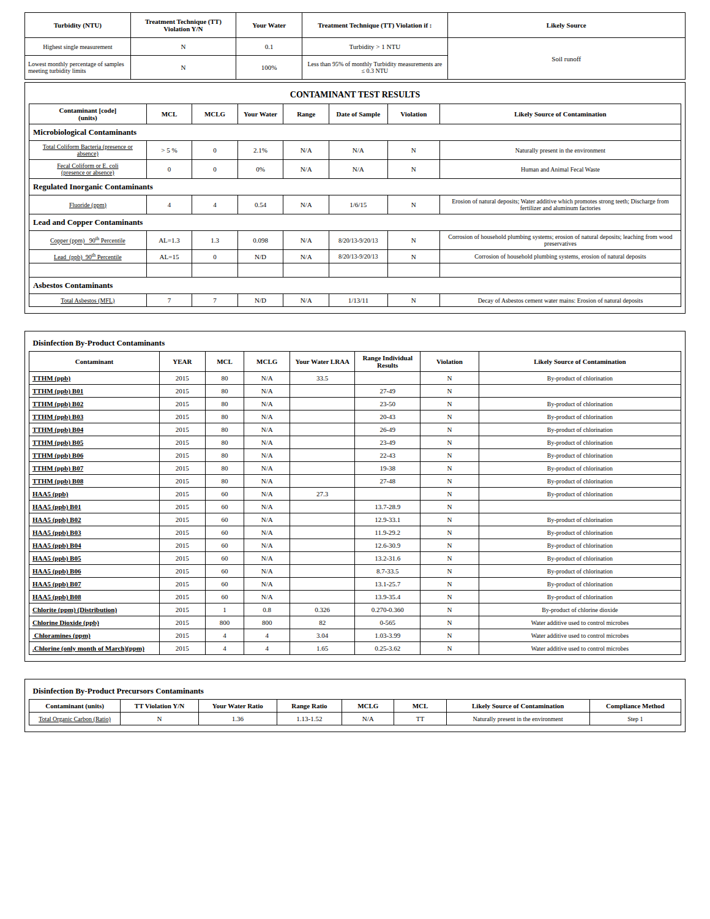| Turbidity (NTU) | Treatment Technique (TT) Violation Y/N | Your Water | Treatment Technique (TT) Violation if : | Likely Source |
| Highest single measurement | N | 0.1 | Turbidity > 1 NTU | Soil runoff |
| Lowest monthly percentage of samples meeting turbidity limits | N | 100% | Less than 95% of monthly Turbidity measurements are ≤ 0.3 NTU |
| CONTAMINANT TEST RESULTS |
| Contaminant [code] (units) | MCL | MCLG | Your Water | Range | Date of Sample | Violation | Likely Source of Contamination |
| Microbiological Contaminants |
| Total Coliform Bacteria (presence or absence) | > 5 % | 0 | 2.1% | N/A | N/A | N | Naturally present in the environment |
| Fecal Coliform or E. coli (presence or absence) | 0 | 0 | 0% | N/A | N/A | N | Human and Animal Fecal Waste |
| Regulated Inorganic Contaminants |
| Fluoride (ppm) | 4 | 4 | 0.54 | N/A | 1/6/15 | N | Erosion of natural deposits; Water additive which promotes strong teeth; Discharge from fertilizer and aluminum factories |
| Lead and Copper Contaminants |
| Copper (ppm) 90 th Percentile | AL=1.3 | 1.3 | 0.098 | N/A | 8/20/13-9/20/13 | N | Corrosion of household plumbing systems; erosion of natural deposits; leaching from wood preservatives |
| Lead (ppb) 90 th Percentile | AL=15 | 0 | N/D | N/A | 8/20/13-9/20/13 | N | Corrosion of household plumbing systems, erosion of natural deposits |
| Asbestos Contaminants |
| Total Asbestos (MFL) | 7 | 7 | N/D | N/A | 1/13/11 | N | Decay of Asbestos cement water mains: Erosion of natural deposits |
| Disinfection By-Product Contaminants |
| Contaminant | YEAR | MCL | MCLG | Your Water LRAA | Range Individual Results | Violation | Likely Source of Contamination |
| TTHM (ppb) | 2015 | 80 | N/A | 33.5 | | N | By-product of chlorination |
| TTHM (ppb) B01 | 2015 | 80 | N/A | | 27-49 | N | |
| TTHM (ppb) B02 | 2015 | 80 | N/A | | 23-50 | N | By-product of chlorination |
| TTHM (ppb) B03 | 2015 | 80 | N/A | | 20-43 | N | By-product of chlorination |
| TTHM (ppb) B04 | 2015 | 80 | N/A | | 26-49 | N | By-product of chlorination |
| TTHM (ppb) B05 | 2015 | 80 | N/A | | 23-49 | N | By-product of chlorination |
| TTHM (ppb) B06 | 2015 | 80 | N/A | | 22-43 | N | By-product of chlorination |
| TTHM (ppb) B07 | 2015 | 80 | N/A | | 19-38 | N | By-product of chlorination |
| TTHM (ppb) B08 | 2015 | 80 | N/A | | 27-48 | N | By-product of chlorination |
| HAA5 (ppb) | 2015 | 60 | N/A | 27.3 | | N | By-product of chlorination |
| HAA5 (ppb) B01 | 2015 | 60 | N/A | | 13.7-28.9 | N | |
| HAA5 (ppb) B02 | 2015 | 60 | N/A | | 12.9-33.1 | N | By-product of chlorination |
| HAA5 (ppb) B03 | 2015 | 60 | N/A | | 11.9-29.2 | N | By-product of chlorination |
| HAA5 (ppb) B04 | 2015 | 60 | N/A | | 12.6-30.9 | N | By-product of chlorination |
| HAA5 (ppb) B05 | 2015 | 60 | N/A | | 13.2-31.6 | N | By-product of chlorination |
| HAA5 (ppb) B06 | 2015 | 60 | N/A | | 8.7-33.5 | N | By-product of chlorination |
| HAA5 (ppb) B07 | 2015 | 60 | N/A | | 13.1-25.7 | N | By-product of chlorination |
| HAA5 (ppb) B08 | 2015 | 60 | N/A | | 13.9-35.4 | N | By-product of chlorination |
| Chlorite (ppm) (Distribution) | 2015 | 1 | 0.8 | 0.326 | 0.270-0.360 | N | By-product of chlorine dioxide |
| Chlorine Dioxide (ppb) | 2015 | 800 | 800 | 82 | 0-565 | N | Water additive used to control microbes |
| Chloramines (ppm) | 2015 | 4 | 4 | 3.04 | 1.03-3.99 | N | Water additive used to control microbes |
| .Chlorine (only month of March)(ppm) | 2015 | 4 | 4 | 1.65 | 0.25-3.62 | N | Water additive used to control microbes |
| Disinfection By-Product Precursors Contaminants |
| Contaminant (units) | TT Violation Y/N | Your Water Ratio | Range Ratio | MCLG | MCL | Likely Source of Contamination | Compliance Method |
| Total Organic Carbon (Ratio) | N | 1.36 | 1.13-1.52 | N/A | TT | Naturally present in the environment | Step 1 |